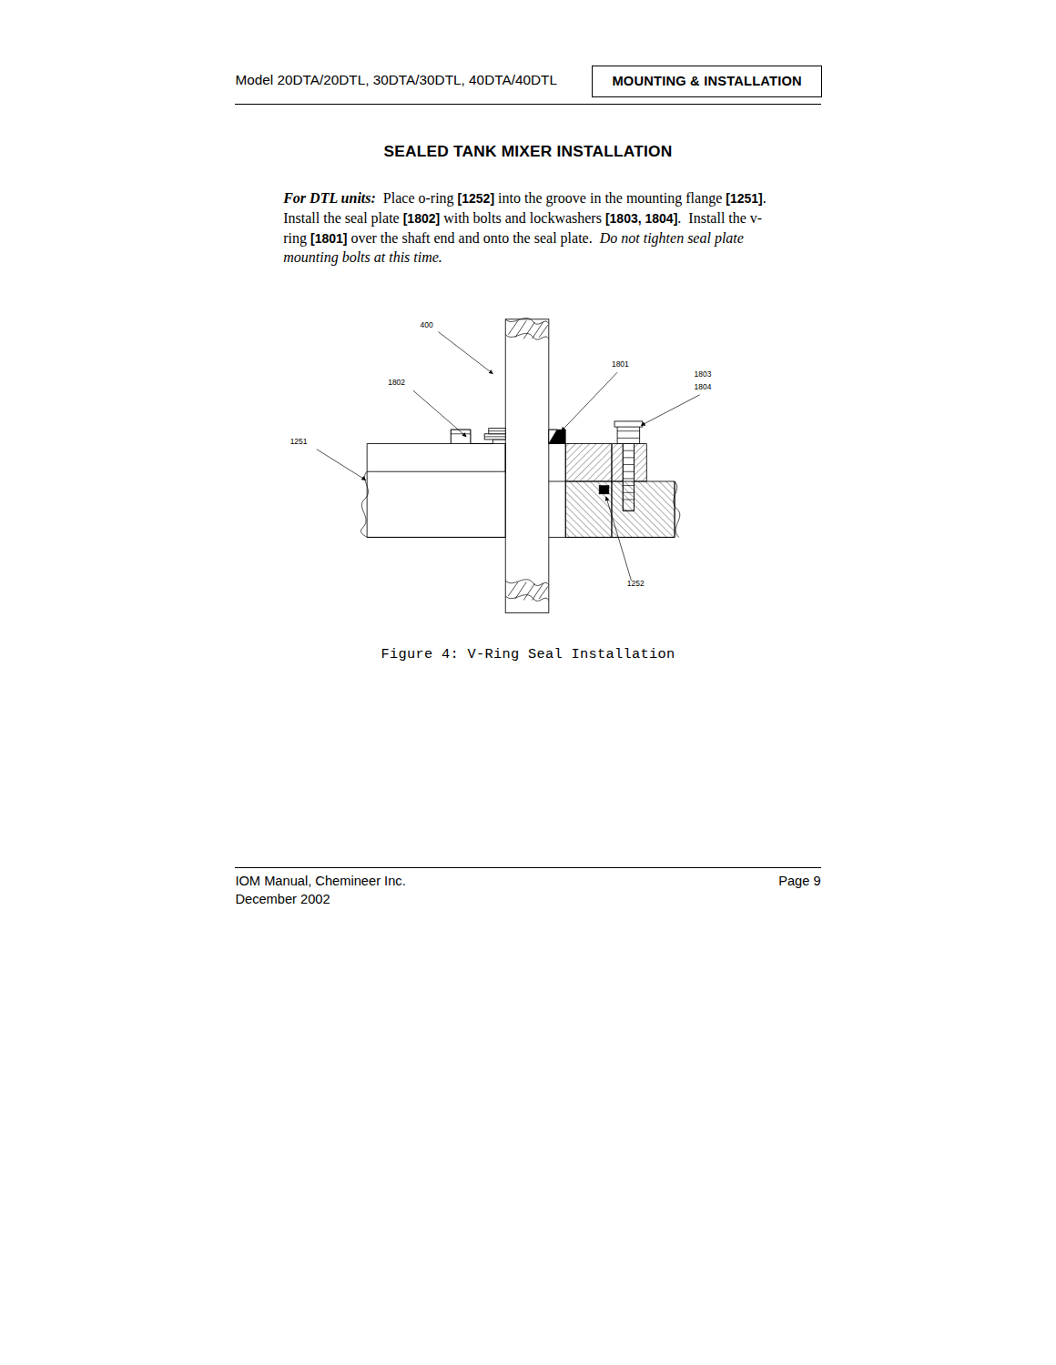Model 20DTA/20DTL, 30DTA/30DTL, 40DTA/40DTL
MOUNTING & INSTALLATION
SEALED TANK MIXER INSTALLATION
For DTL units: Place o-ring [1252] into the groove in the mounting flange [1251]. Install the seal plate [1802] with bolts and lockwashers [1803, 1804]. Install the v-ring [1801] over the shaft end and onto the seal plate. Do not tighten seal plate mounting bolts at this time.
Figure 4: V-Ring Seal Installation Cross-sectional assembly drawing showing shaft 400 passing through mounting flange 1251, seal plate 1802, v-ring 1801, bolt and lockwasher 1803 and 1804, and o-ring 1252. 400 1802 1251 1801 1803 1804 1252
Figure 4: V-Ring Seal Installation
IOM Manual, Chemineer Inc.
December 2002
Page 9